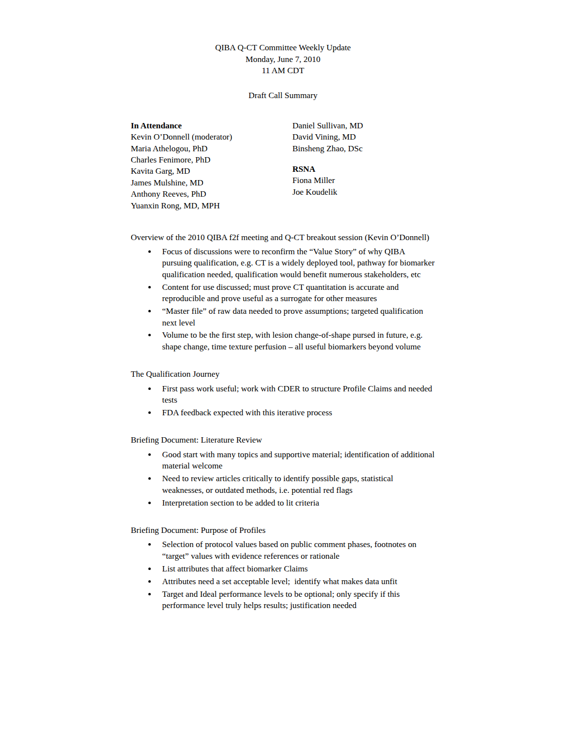QIBA Q-CT Committee Weekly Update
Monday, June 7, 2010
11 AM CDT
Draft Call Summary
In Attendance
Kevin O’Donnell (moderator)
Maria Athelogou, PhD
Charles Fenimore, PhD
Kavita Garg, MD
James Mulshine, MD
Anthony Reeves, PhD
Yuanxin Rong, MD, MPH
Daniel Sullivan, MD
David Vining, MD
Binsheng Zhao, DSc
RSNA
Fiona Miller
Joe Koudelik
Overview of the 2010 QIBA f2f meeting and Q-CT breakout session (Kevin O’Donnell)
Focus of discussions were to reconfirm the “Value Story” of why QIBA pursuing qualification, e.g. CT is a widely deployed tool, pathway for biomarker qualification needed, qualification would benefit numerous stakeholders, etc
Content for use discussed; must prove CT quantitation is accurate and reproducible and prove useful as a surrogate for other measures
“Master file” of raw data needed to prove assumptions; targeted qualification next level
Volume to be the first step, with lesion change-of-shape pursed in future, e.g. shape change, time texture perfusion – all useful biomarkers beyond volume
The Qualification Journey
First pass work useful; work with CDER to structure Profile Claims and needed tests
FDA feedback expected with this iterative process
Briefing Document: Literature Review
Good start with many topics and supportive material; identification of additional material welcome
Need to review articles critically to identify possible gaps, statistical weaknesses, or outdated methods, i.e. potential red flags
Interpretation section to be added to lit criteria
Briefing Document: Purpose of Profiles
Selection of protocol values based on public comment phases, footnotes on “target” values with evidence references or rationale
List attributes that affect biomarker Claims
Attributes need a set acceptable level; identify what makes data unfit
Target and Ideal performance levels to be optional; only specify if this performance level truly helps results; justification needed